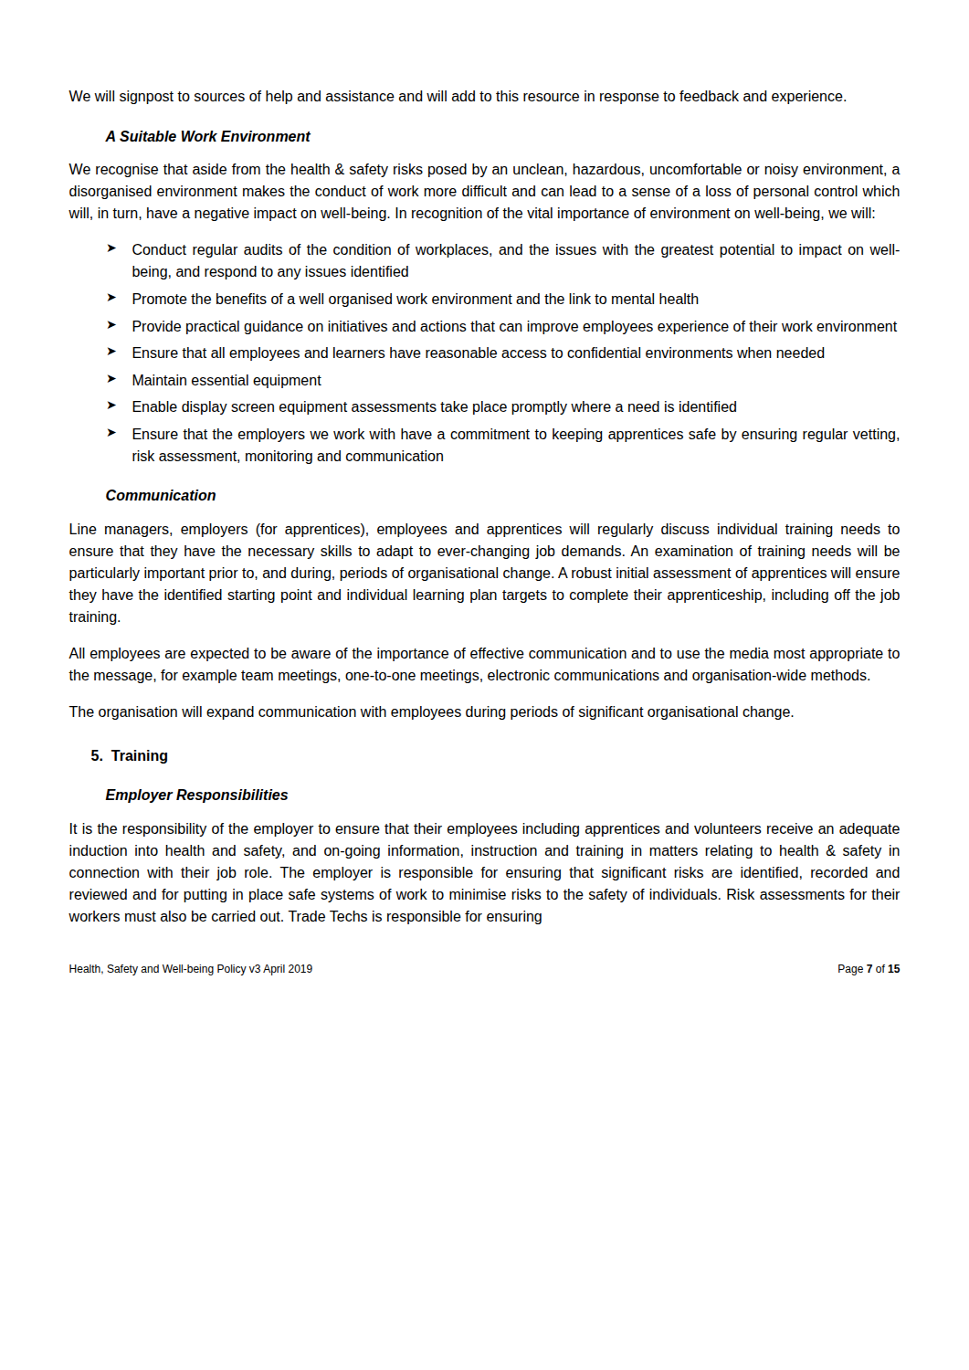We will signpost to sources of help and assistance and will add to this resource in response to feedback and experience.
A Suitable Work Environment
We recognise that aside from the health & safety risks posed by an unclean, hazardous, uncomfortable or noisy environment, a disorganised environment makes the conduct of work more difficult and can lead to a sense of a loss of personal control which will, in turn, have a negative impact on well-being. In recognition of the vital importance of environment on well-being, we will:
Conduct regular audits of the condition of workplaces, and the issues with the greatest potential to impact on well-being, and respond to any issues identified
Promote the benefits of a well organised work environment and the link to mental health
Provide practical guidance on initiatives and actions that can improve employees experience of their work environment
Ensure that all employees and learners have reasonable access to confidential environments when needed
Maintain essential equipment
Enable display screen equipment assessments take place promptly where a need is identified
Ensure that the employers we work with have a commitment to keeping apprentices safe by ensuring regular vetting, risk assessment, monitoring and communication
Communication
Line managers, employers (for apprentices), employees and apprentices will regularly discuss individual training needs to ensure that they have the necessary skills to adapt to ever-changing job demands. An examination of training needs will be particularly important prior to, and during, periods of organisational change. A robust initial assessment of apprentices will ensure they have the identified starting point and individual learning plan targets to complete their apprenticeship, including off the job training.
All employees are expected to be aware of the importance of effective communication and to use the media most appropriate to the message, for example team meetings, one-to-one meetings, electronic communications and organisation-wide methods.
The organisation will expand communication with employees during periods of significant organisational change.
5. Training
Employer Responsibilities
It is the responsibility of the employer to ensure that their employees including apprentices and volunteers receive an adequate induction into health and safety, and on-going information, instruction and training in matters relating to health & safety in connection with their job role. The employer is responsible for ensuring that significant risks are identified, recorded and reviewed and for putting in place safe systems of work to minimise risks to the safety of individuals. Risk assessments for their workers must also be carried out. Trade Techs is responsible for ensuring
Health, Safety and Well-being Policy v3 April 2019 Page 7 of 15